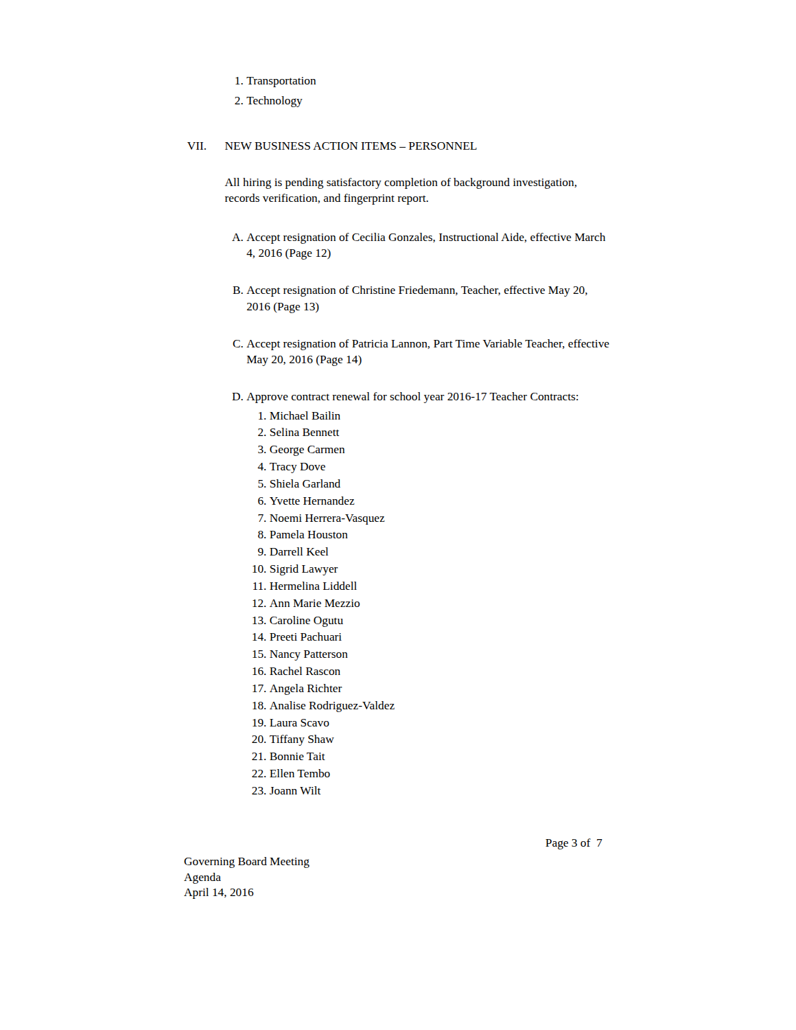Transportation
Technology
VII. NEW BUSINESS ACTION ITEMS – PERSONNEL
All hiring is pending satisfactory completion of background investigation, records verification, and fingerprint report.
Accept resignation of Cecilia Gonzales, Instructional Aide, effective March 4, 2016 (Page 12)
Accept resignation of Christine Friedemann, Teacher, effective May 20, 2016 (Page 13)
Accept resignation of Patricia Lannon, Part Time Variable Teacher, effective May 20, 2016 (Page 14)
Approve contract renewal for school year 2016-17 Teacher Contracts:
Michael Bailin
Selina Bennett
George Carmen
Tracy Dove
Shiela Garland
Yvette Hernandez
Noemi Herrera-Vasquez
Pamela Houston
Darrell Keel
Sigrid Lawyer
Hermelina Liddell
Ann Marie Mezzio
Caroline Ogutu
Preeti Pachuari
Nancy Patterson
Rachel Rascon
Angela Richter
Analise Rodriguez-Valdez
Laura Scavo
Tiffany Shaw
Bonnie Tait
Ellen Tembo
Joann Wilt
Page 3 of 7
Governing Board Meeting
Agenda
April 14, 2016